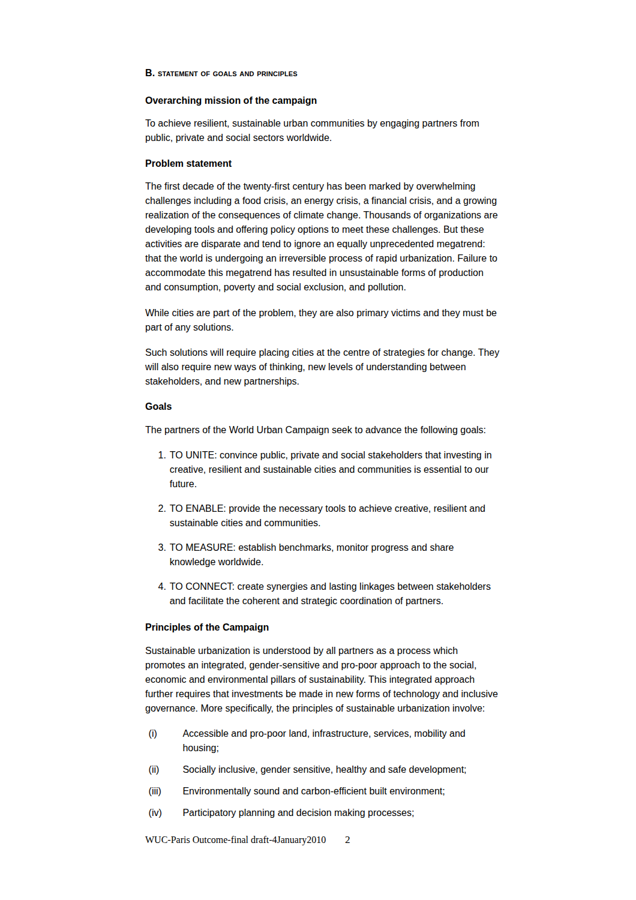B. Statement of goals and principles
Overarching mission of the campaign
To achieve resilient, sustainable urban communities by engaging partners from public, private and social sectors worldwide.
Problem statement
The first decade of the twenty-first century has been marked by overwhelming challenges including a food crisis, an energy crisis, a financial crisis, and a growing realization of the consequences of climate change. Thousands of organizations are developing tools and offering policy options to meet these challenges. But these activities are disparate and tend to ignore an equally unprecedented megatrend: that the world is undergoing an irreversible process of rapid urbanization. Failure to accommodate this megatrend has resulted in unsustainable forms of production and consumption, poverty and social exclusion, and pollution.
While cities are part of the problem, they are also primary victims and they must be part of any solutions.
Such solutions will require placing cities at the centre of strategies for change. They will also require new ways of thinking, new levels of understanding between stakeholders, and new partnerships.
Goals
The partners of the World Urban Campaign seek to advance the following goals:
TO UNITE: convince public, private and social stakeholders that investing in creative, resilient and sustainable cities and communities is essential to our future.
TO ENABLE: provide the necessary tools to achieve creative, resilient and sustainable cities and communities.
TO MEASURE: establish benchmarks, monitor progress and share knowledge worldwide.
TO CONNECT: create synergies and lasting linkages between stakeholders and facilitate the coherent and strategic coordination of partners.
Principles of the Campaign
Sustainable urbanization is understood by all partners as a process which promotes an integrated, gender-sensitive and pro-poor approach to the social, economic and environmental pillars of sustainability. This integrated approach further requires that investments be made in new forms of technology and inclusive governance. More specifically, the principles of sustainable urbanization involve:
(i) Accessible and pro-poor land, infrastructure, services, mobility and housing;
(ii) Socially inclusive, gender sensitive, healthy and safe development;
(iii) Environmentally sound and carbon-efficient built environment;
(iv) Participatory planning and decision making processes;
WUC-Paris Outcome-final draft-4January2010 2